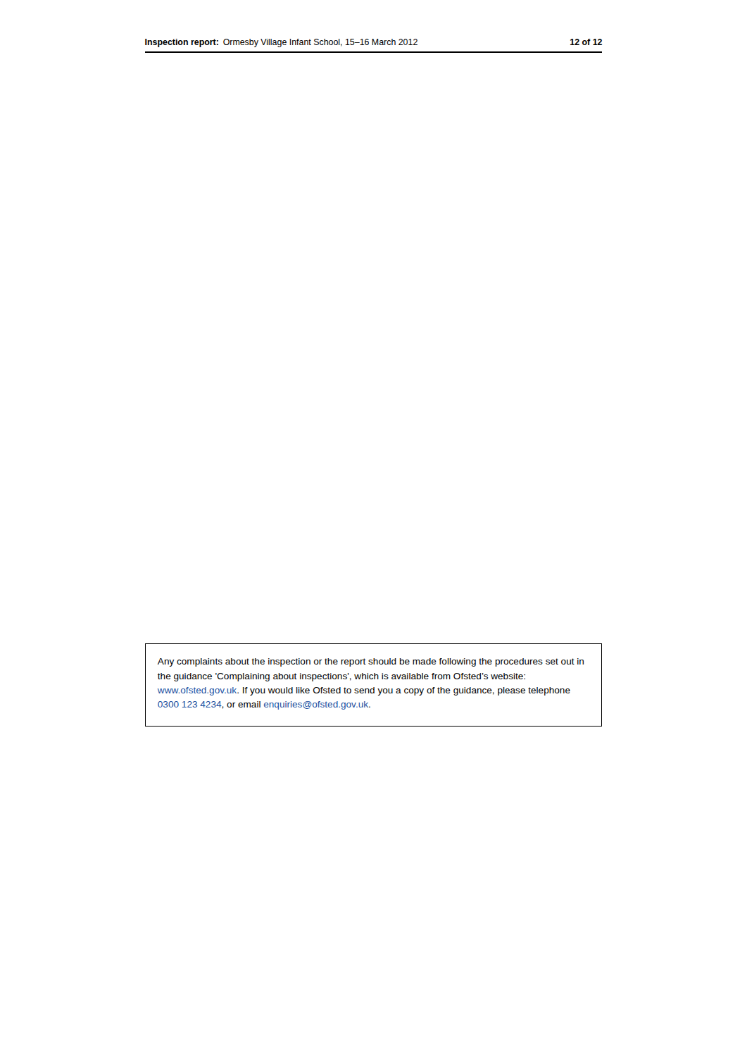Inspection report: Ormesby Village Infant School, 15–16 March 2012
12 of 12
Any complaints about the inspection or the report should be made following the procedures set out in the guidance 'Complaining about inspections', which is available from Ofsted’s website: www.ofsted.gov.uk. If you would like Ofsted to send you a copy of the guidance, please telephone 0300 123 4234, or email enquiries@ofsted.gov.uk.